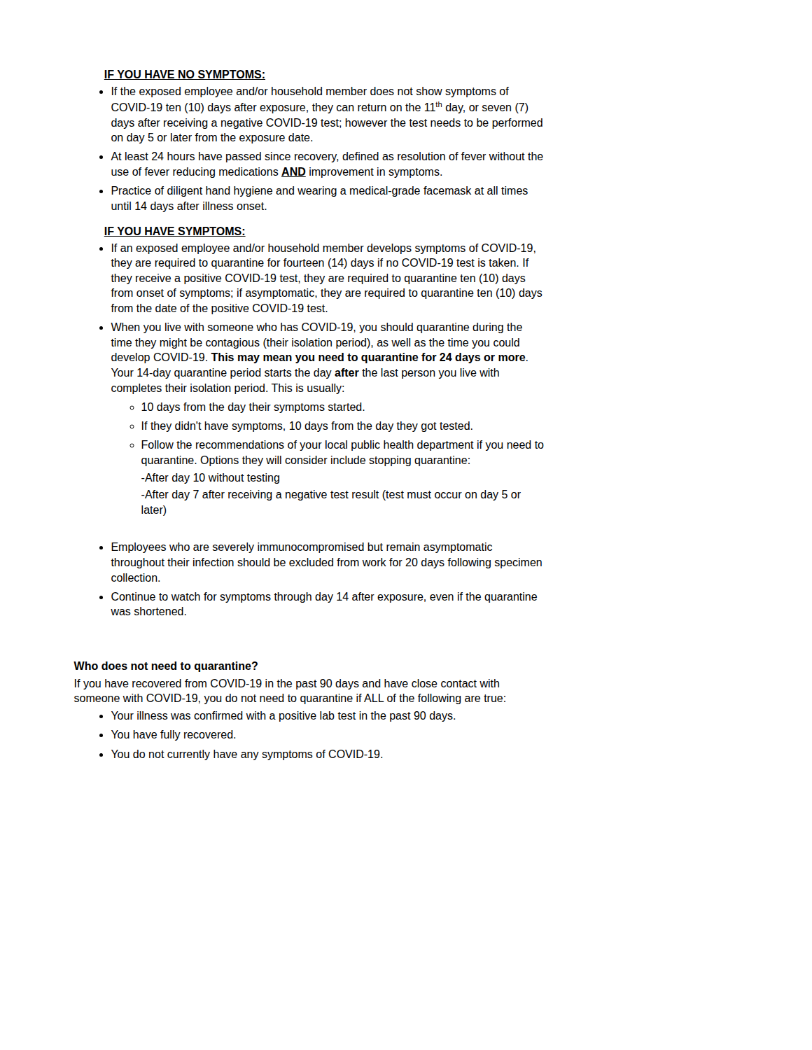IF YOU HAVE NO SYMPTOMS:
If the exposed employee and/or household member does not show symptoms of COVID-19 ten (10) days after exposure, they can return on the 11th day, or seven (7) days after receiving a negative COVID-19 test; however the test needs to be performed on day 5 or later from the exposure date.
At least 24 hours have passed since recovery, defined as resolution of fever without the use of fever reducing medications AND improvement in symptoms.
Practice of diligent hand hygiene and wearing a medical-grade facemask at all times until 14 days after illness onset.
IF YOU HAVE SYMPTOMS:
If an exposed employee and/or household member develops symptoms of COVID-19, they are required to quarantine for fourteen (14) days if no COVID-19 test is taken. If they receive a positive COVID-19 test, they are required to quarantine ten (10) days from onset of symptoms; if asymptomatic, they are required to quarantine ten (10) days from the date of the positive COVID-19 test.
When you live with someone who has COVID-19, you should quarantine during the time they might be contagious (their isolation period), as well as the time you could develop COVID-19. This may mean you need to quarantine for 24 days or more. Your 14-day quarantine period starts the day after the last person you live with completes their isolation period. This is usually:
10 days from the day their symptoms started.
If they didn't have symptoms, 10 days from the day they got tested.
Follow the recommendations of your local public health department if you need to quarantine. Options they will consider include stopping quarantine:
-After day 10 without testing
-After day 7 after receiving a negative test result (test must occur on day 5 or later)
Employees who are severely immunocompromised but remain asymptomatic throughout their infection should be excluded from work for 20 days following specimen collection.
Continue to watch for symptoms through day 14 after exposure, even if the quarantine was shortened.
Who does not need to quarantine?
If you have recovered from COVID-19 in the past 90 days and have close contact with someone with COVID-19, you do not need to quarantine if ALL of the following are true:
Your illness was confirmed with a positive lab test in the past 90 days.
You have fully recovered.
You do not currently have any symptoms of COVID-19.